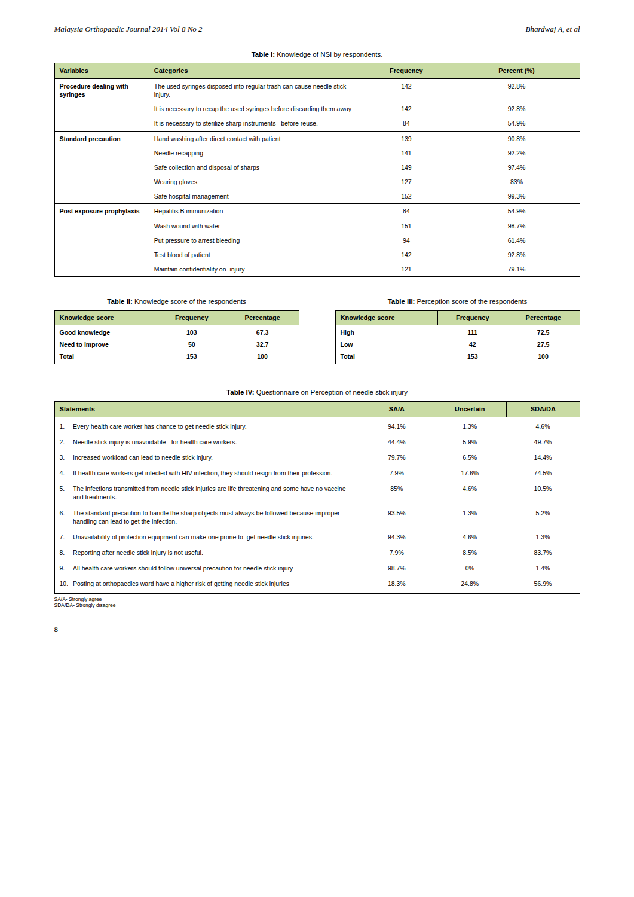Malaysia Orthopaedic Journal 2014 Vol 8 No 2 Bhardwaj A, et al
Table I: Knowledge of NSI by respondents.
| Variables | Categories | Frequency | Percent (%) |
| --- | --- | --- | --- |
| Procedure dealing with syringes | The used syringes disposed into regular trash can cause needle stick injury. | 142 | 92.8% |
| It is necessary to recap the used syringes before discarding them away | 142 | 92.8% |
| It is necessary to sterilize sharp instruments before reuse. | 84 | 54.9% |
| Standard precaution | Hand washing after direct contact with patient | 139 | 90.8% |
| Needle recapping | 141 | 92.2% |
| Safe collection and disposal of sharps | 149 | 97.4% |
| Wearing gloves | 127 | 83% |
| Safe hospital management | 152 | 99.3% |
| Post exposure prophylaxis | Hepatitis B immunization | 84 | 54.9% |
| Wash wound with water | 151 | 98.7% |
| Put pressure to arrest bleeding | 94 | 61.4% |
| Test blood of patient | 142 | 92.8% |
| Maintain confidentiality on injury | 121 | 79.1% |
Table II: Knowledge score of the respondents
| Knowledge score | Frequency | Percentage |
| --- | --- | --- |
| Good knowledge | 103 | 67.3 |
| Need to improve | 50 | 32.7 |
| Total | 153 | 100 |
Table III: Perception score of the respondents
| Knowledge score | Frequency | Percentage |
| --- | --- | --- |
| High | 111 | 72.5 |
| Low | 42 | 27.5 |
| Total | 153 | 100 |
Table IV: Questionnaire on Perception of needle stick injury
| Statements | SA/A | Uncertain | SDA/DA |
| --- | --- | --- | --- |
| 1. | Every health care worker has chance to get needle stick injury. | 94.1% | 1.3% | 4.6% |
| 2. | Needle stick injury is unavoidable - for health care workers. | 44.4% | 5.9% | 49.7% |
| 3. | Increased workload can lead to needle stick injury. | 79.7% | 6.5% | 14.4% |
| 4. | If health care workers get infected with HIV infection, they should resign from their profession. | 7.9% | 17.6% | 74.5% |
| 5. | The infections transmitted from needle stick injuries are life threatening and some have no vaccine and treatments. | 85% | 4.6% | 10.5% |
| 6. | The standard precaution to handle the sharp objects must always be followed because improper handling can lead to get the infection. | 93.5% | 1.3% | 5.2% |
| 7. | Unavailability of protection equipment can make one prone to get needle stick injuries. | 94.3% | 4.6% | 1.3% |
| 8. | Reporting after needle stick injury is not useful. | 7.9% | 8.5% | 83.7% |
| 9. | All health care workers should follow universal precaution for needle stick injury | 98.7% | 0% | 1.4% |
| 10. | Posting at orthopaedics ward have a higher risk of getting needle stick injuries | 18.3% | 24.8% | 56.9% |
SA/A- Strongly agree
SDA/DA- Strongly disagree
8